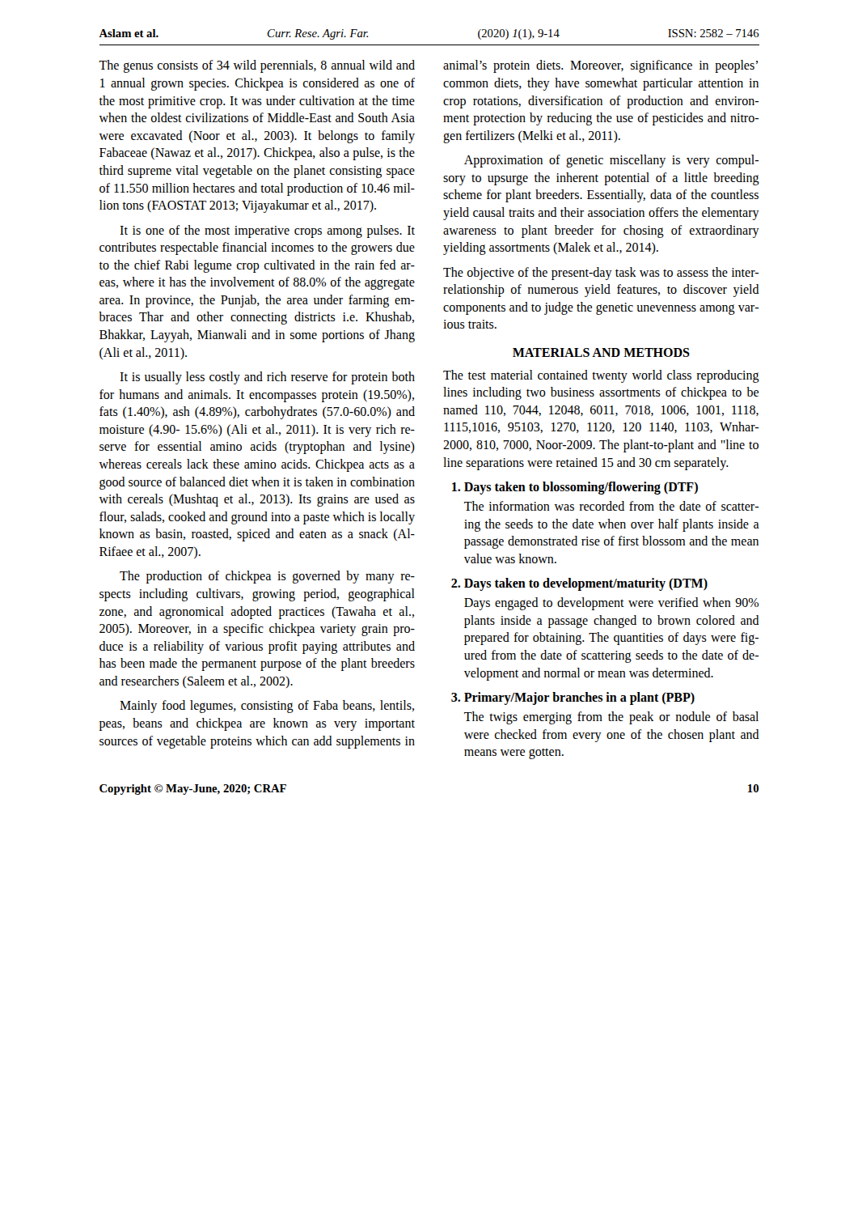Aslam et al. Curr. Rese. Agri. Far. (2020) 1(1), 9-14 ISSN: 2582 – 7146
The genus consists of 34 wild perennials, 8 annual wild and 1 annual grown species. Chickpea is considered as one of the most primitive crop. It was under cultivation at the time when the oldest civilizations of Middle-East and South Asia were excavated (Noor et al., 2003). It belongs to family Fabaceae (Nawaz et al., 2017). Chickpea, also a pulse, is the third supreme vital vegetable on the planet consisting space of 11.550 million hectares and total production of 10.46 million tons (FAOSTAT 2013; Vijayakumar et al., 2017).
It is one of the most imperative crops among pulses. It contributes respectable financial incomes to the growers due to the chief Rabi legume crop cultivated in the rain fed areas, where it has the involvement of 88.0% of the aggregate area. In province, the Punjab, the area under farming embraces Thar and other connecting districts i.e. Khushab, Bhakkar, Layyah, Mianwali and in some portions of Jhang (Ali et al., 2011).
It is usually less costly and rich reserve for protein both for humans and animals. It encompasses protein (19.50%), fats (1.40%), ash (4.89%), carbohydrates (57.0-60.0%) and moisture (4.90- 15.6%) (Ali et al., 2011). It is very rich reserve for essential amino acids (tryptophan and lysine) whereas cereals lack these amino acids. Chickpea acts as a good source of balanced diet when it is taken in combination with cereals (Mushtaq et al., 2013). Its grains are used as flour, salads, cooked and ground into a paste which is locally known as basin, roasted, spiced and eaten as a snack (Al-Rifaee et al., 2007).
The production of chickpea is governed by many respects including cultivars, growing period, geographical zone, and agronomical adopted practices (Tawaha et al., 2005). Moreover, in a specific chickpea variety grain produce is a reliability of various profit paying attributes and has been made the permanent purpose of the plant breeders and researchers (Saleem et al., 2002).
Mainly food legumes, consisting of Faba beans, lentils, peas, beans and chickpea are known as very important sources of vegetable proteins which can add supplements in animal’s protein diets. Moreover, significance in peoples’ common diets, they have somewhat particular attention in crop rotations, diversification of production and environment protection by reducing the use of pesticides and nitrogen fertilizers (Melki et al., 2011).
Approximation of genetic miscellany is very compulsory to upsurge the inherent potential of a little breeding scheme for plant breeders. Essentially, data of the countless yield causal traits and their association offers the elementary awareness to plant breeder for chosing of extraordinary yielding assortments (Malek et al., 2014).
The objective of the present-day task was to assess the inter-relationship of numerous yield features, to discover yield components and to judge the genetic unevenness among various traits.
Materials and Methods
The test material contained twenty world class reproducing lines including two business assortments of chickpea to be named 110, 7044, 12048, 6011, 7018, 1006, 1001, 1118, 1115,1016, 95103, 1270, 1120, 120 1140, 1103, Wnhar-2000, 810, 7000, Noor-2009. The plant-to-plant and "line to line separations were retained 15 and 30 cm separately.
Days taken to blossoming/flowering (DTF)
The information was recorded from the date of scattering the seeds to the date when over half plants inside a passage demonstrated rise of first blossom and the mean value was known.
Days taken to development/maturity (DTM)
Days engaged to development were verified when 90% plants inside a passage changed to brown colored and prepared for obtaining. The quantities of days were figured from the date of scattering seeds to the date of development and normal or mean was determined.
Primary/Major branches in a plant (PBP)
The twigs emerging from the peak or nodule of basal were checked from every one of the chosen plant and means were gotten.
Copyright © May-June, 2020; CRAF 10